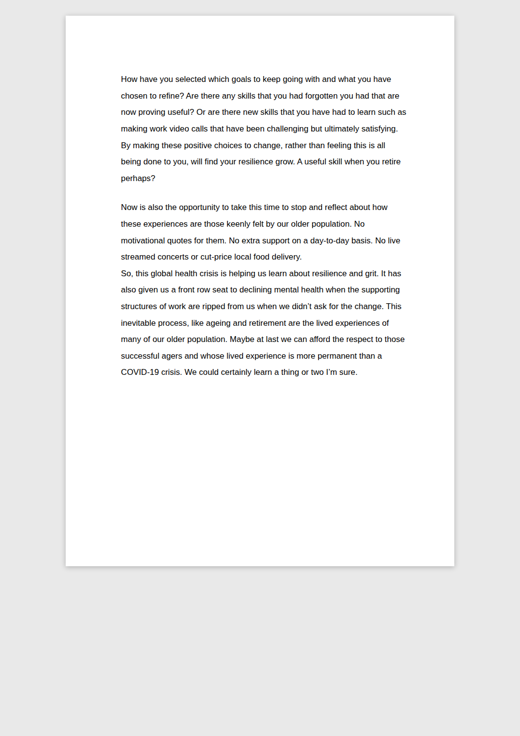How have you selected which goals to keep going with and what you have chosen to refine? Are there any skills that you had forgotten you had that are now proving useful? Or are there new skills that you have had to learn such as making work video calls that have been challenging but ultimately satisfying. By making these positive choices to change, rather than feeling this is all being done to you, will find your resilience grow. A useful skill when you retire perhaps?
Now is also the opportunity to take this time to stop and reflect about how these experiences are those keenly felt by our older population. No motivational quotes for them. No extra support on a day-to-day basis. No live streamed concerts or cut-price local food delivery.
So, this global health crisis is helping us learn about resilience and grit. It has also given us a front row seat to declining mental health when the supporting structures of work are ripped from us when we didn’t ask for the change. This inevitable process, like ageing and retirement are the lived experiences of many of our older population. Maybe at last we can afford the respect to those successful agers and whose lived experience is more permanent than a COVID-19 crisis. We could certainly learn a thing or two I’m sure.